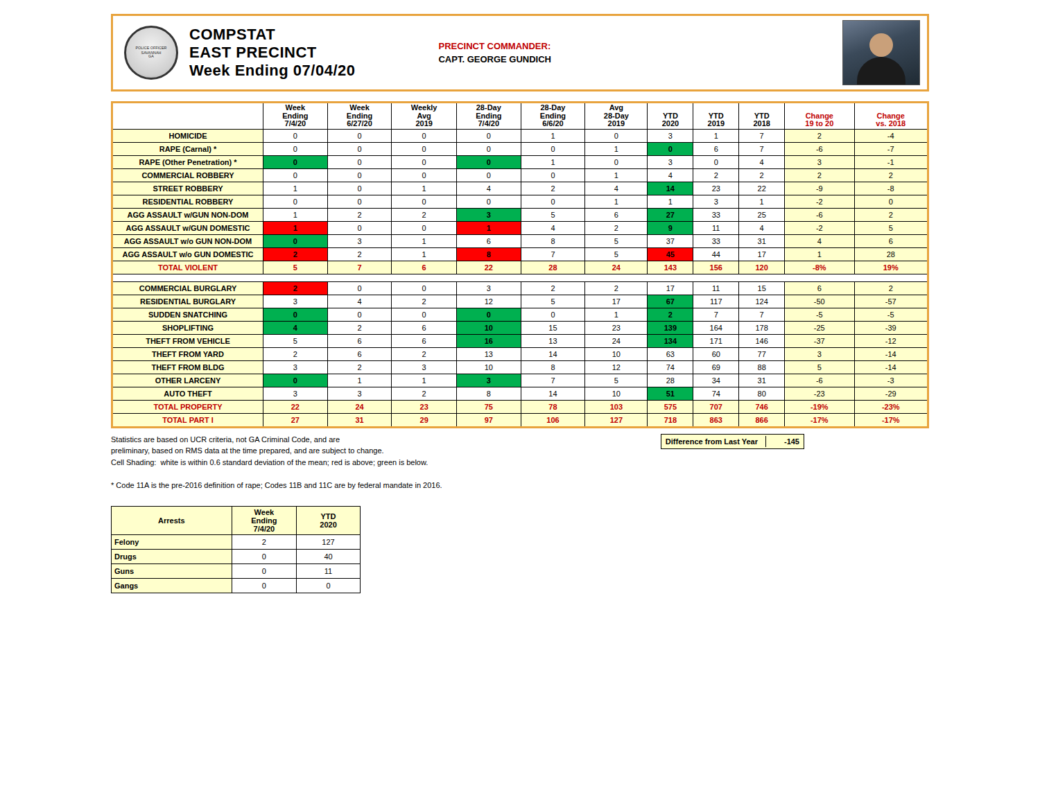POLICE OFFICER
SAVANNAH
GA
COMPSTAT
EAST PRECINCT
Week Ending 07/04/20
PRECINCT COMMANDER:
CAPT. GEORGE GUNDICH
| | Week Ending 7/4/20 | Week Ending 6/27/20 | Weekly Avg 2019 | 28-Day Ending 7/4/20 | 28-Day Ending 6/6/20 | Avg 28-Day 2019 | YTD 2020 | YTD 2019 | YTD 2018 | Change 19 to 20 | Change vs. 2018 |
| --- | --- | --- | --- | --- | --- | --- | --- | --- | --- | --- | --- |
| HOMICIDE | 0 | 0 | 0 | 0 | 1 | 0 | 3 | 1 | 7 | 2 | -4 |
| RAPE (Carnal) * | 0 | 0 | 0 | 0 | 0 | 1 | 0 | 6 | 7 | -6 | -7 |
| RAPE (Other Penetration) * | 0 | 0 | 0 | 0 | 1 | 0 | 3 | 0 | 4 | 3 | -1 |
| COMMERCIAL ROBBERY | 0 | 0 | 0 | 0 | 0 | 1 | 4 | 2 | 2 | 2 | 2 |
| STREET ROBBERY | 1 | 0 | 1 | 4 | 2 | 4 | 14 | 23 | 22 | -9 | -8 |
| RESIDENTIAL ROBBERY | 0 | 0 | 0 | 0 | 0 | 1 | 1 | 3 | 1 | -2 | 0 |
| AGG ASSAULT w/GUN NON-DOM | 1 | 2 | 2 | 3 | 5 | 6 | 27 | 33 | 25 | -6 | 2 |
| AGG ASSAULT w/GUN DOMESTIC | 1 | 0 | 0 | 1 | 4 | 2 | 9 | 11 | 4 | -2 | 5 |
| AGG ASSAULT w/o GUN NON-DOM | 0 | 3 | 1 | 6 | 8 | 5 | 37 | 33 | 31 | 4 | 6 |
| AGG ASSAULT w/o GUN DOMESTIC | 2 | 2 | 1 | 8 | 7 | 5 | 45 | 44 | 17 | 1 | 28 |
| TOTAL VIOLENT | 5 | 7 | 6 | 22 | 28 | 24 | 143 | 156 | 120 | -8% | 19% |
| COMMERCIAL BURGLARY | 2 | 0 | 0 | 3 | 2 | 2 | 17 | 11 | 15 | 6 | 2 |
| RESIDENTIAL BURGLARY | 3 | 4 | 2 | 12 | 5 | 17 | 67 | 117 | 124 | -50 | -57 |
| SUDDEN SNATCHING | 0 | 0 | 0 | 0 | 0 | 1 | 2 | 7 | 7 | -5 | -5 |
| SHOPLIFTING | 4 | 2 | 6 | 10 | 15 | 23 | 139 | 164 | 178 | -25 | -39 |
| THEFT FROM VEHICLE | 5 | 6 | 6 | 16 | 13 | 24 | 134 | 171 | 146 | -37 | -12 |
| THEFT FROM YARD | 2 | 6 | 2 | 13 | 14 | 10 | 63 | 60 | 77 | 3 | -14 |
| THEFT FROM BLDG | 3 | 2 | 3 | 10 | 8 | 12 | 74 | 69 | 88 | 5 | -14 |
| OTHER LARCENY | 0 | 1 | 1 | 3 | 7 | 5 | 28 | 34 | 31 | -6 | -3 |
| AUTO THEFT | 3 | 3 | 2 | 8 | 14 | 10 | 51 | 74 | 80 | -23 | -29 |
| TOTAL PROPERTY | 22 | 24 | 23 | 75 | 78 | 103 | 575 | 707 | 746 | -19% | -23% |
| TOTAL PART I | 27 | 31 | 29 | 97 | 106 | 127 | 718 | 863 | 866 | -17% | -17% |
Difference from Last Year -145
Statistics are based on UCR criteria, not GA Criminal Code, and are
preliminary, based on RMS data at the time prepared, and are subject to change.
Cell Shading: white is within 0.6 standard deviation of the mean; red is above; green is below.
* Code 11A is the pre-2016 definition of rape; Codes 11B and 11C are by federal mandate in 2016.
| Arrests | Week Ending 7/4/20 | YTD 2020 |
| --- | --- | --- |
| Felony | 2 | 127 |
| Drugs | 0 | 40 |
| Guns | 0 | 11 |
| Gangs | 0 | 0 |